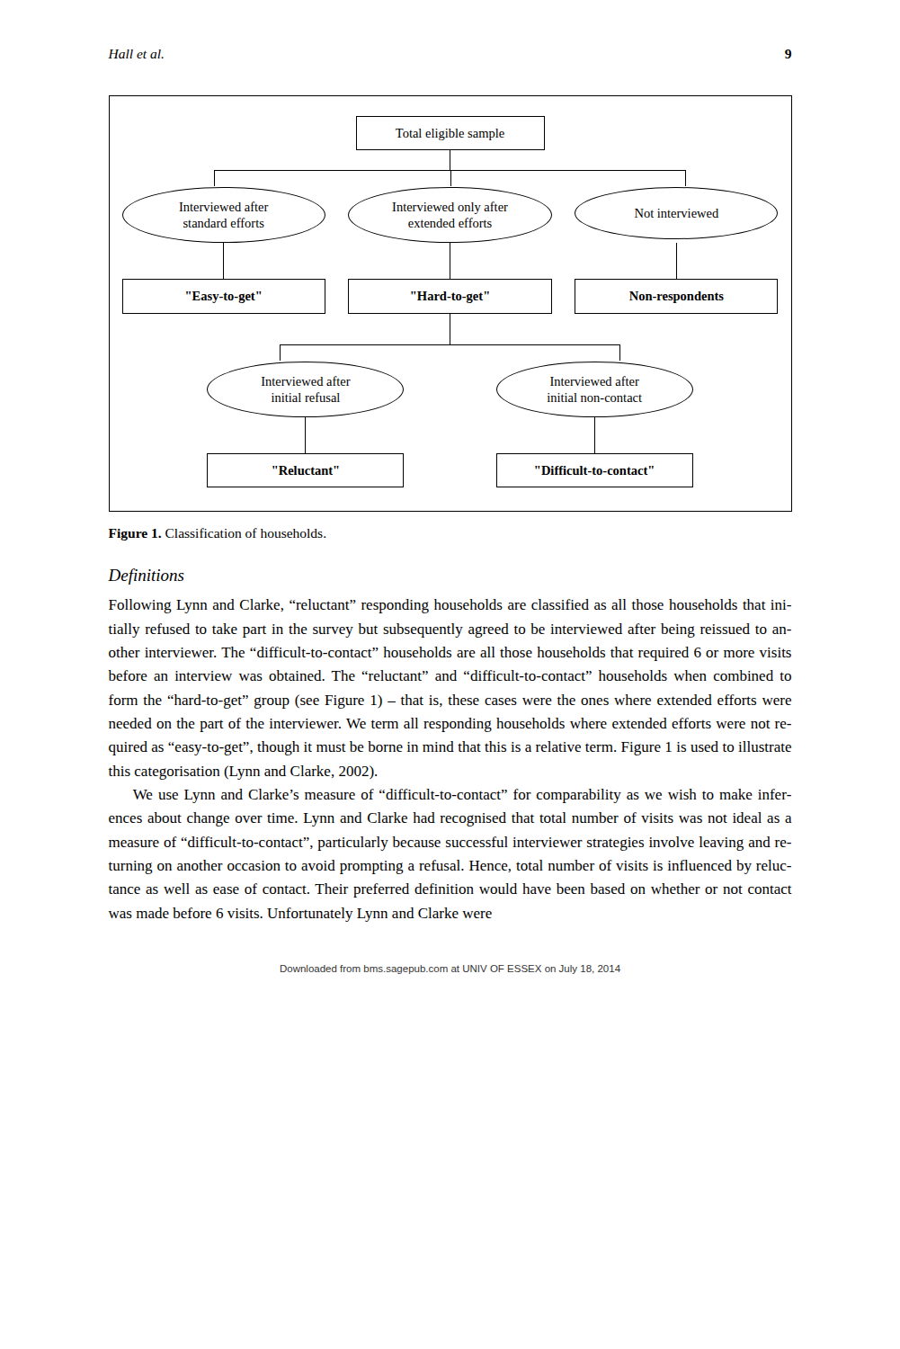Hall et al. 9
Total eligible sample
Interviewed after
standard efforts
Interviewed only after
extended efforts
Not interviewed
"Easy-to-get"
"Hard-to-get"
Non-respondents
Interviewed after
initial refusal
Interviewed after
initial non-contact
"Reluctant"
"Difficult-to-contact"
Figure 1. Classification of households.
Definitions
Following Lynn and Clarke, “reluctant” responding households are classified as all those households that initially refused to take part in the survey but subsequently agreed to be interviewed after being reissued to another interviewer. The “difficult-to-contact” households are all those households that required 6 or more visits before an interview was obtained. The “reluctant” and “difficult-to-contact” households when combined to form the “hard-to-get” group (see Figure 1) – that is, these cases were the ones where extended efforts were needed on the part of the interviewer. We term all responding households where extended efforts were not required as “easy-to-get”, though it must be borne in mind that this is a relative term. Figure 1 is used to illustrate this categorisation (Lynn and Clarke, 2002).
We use Lynn and Clarke’s measure of “difficult-to-contact” for comparability as we wish to make inferences about change over time. Lynn and Clarke had recognised that total number of visits was not ideal as a measure of “difficult-to-contact”, particularly because successful interviewer strategies involve leaving and returning on another occasion to avoid prompting a refusal. Hence, total number of visits is influenced by reluctance as well as ease of contact. Their preferred definition would have been based on whether or not contact was made before 6 visits. Unfortunately Lynn and Clarke were
Downloaded from bms.sagepub.com at UNIV OF ESSEX on July 18, 2014